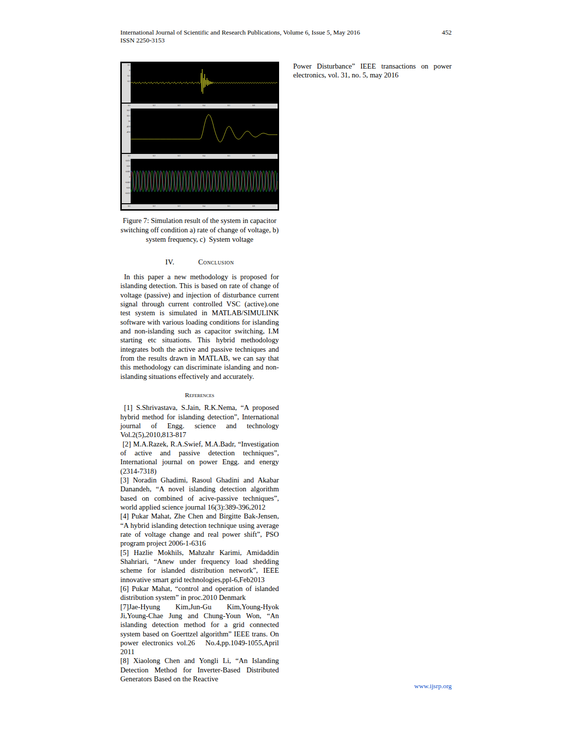International Journal of Scientific and Research Publications, Volume 6, Issue 5, May 2016
ISSN 2250-3153
452
0.1 0 -0.1 -0.2
0.1 0.2 0.3 0.4 0.5 0.6
50.2 50.1 50 49.9 49.8
0.1 0.2 0.3 0.4 0.5 0.6
0.015 0.01 0.005 0 -0.005 -0.01 -0.015
0.1 0.2 0.3 0.4 0.5 0.6
Figure 7: Simulation result of the system in capacitor switching off condition a) rate of change of voltage, b) system frequency, c) System voltage
IV. Conclusion
In this paper a new methodology is proposed for islanding detection. This is based on rate of change of voltage (passive) and injection of disturbance current signal through current controlled VSC (active).one test system is simulated in MATLAB/SIMULINK software with various loading conditions for islanding and non-islanding such as capacitor switching, I.M starting etc situations. This hybrid methodology integrates both the active and passive techniques and from the results drawn in MATLAB, we can say that this methodology can discriminate islanding and non-islanding situations effectively and accurately.
References
[1] S.Shrivastava, S.Jain, R.K.Nema, “A proposed hybrid method for islanding detection”, International journal of Engg. science and technology Vol.2(5),2010,813-817
[2] M.A.Razek, R.A.Swief, M.A.Badr, “Investigation of active and passive detection techniques”, International journal on power Engg. and energy (2314-7318)
[3] Noradin Ghadimi, Rasoul Ghadini and Akabar Danandeh, “A novel islanding detection algorithm based on combined of acive-passive techniques”, world applied science journal 16(3):389-396,2012
[4] Pukar Mahat, Zhe Chen and Birgitte Bak-Jensen, “A hybrid islanding detection technique using average rate of voltage change and real power shift”, PSO program project 2006-1-6316
[5] Hazlie Mokhils, Mahzahr Karimi, Amidaddin Shahriari, “Anew under frequency load shedding scheme for islanded distribution network”, IEEE innovative smart grid technologies,ppl-6,Feb2013
[6] Pukar Mahat, “control and operation of islanded distribution system” in proc.2010 Denmark
[7]Jae-Hyung Kim,Jun-Gu Kim,Young-Hyok Ji,Young-Chae Jung and Chung-Youn Won, “An islanding detection method for a grid connected system based on Goerttzel algorithm” IEEE trans. On power electronics vol.26 No.4,pp.1049-1055,April 2011
[8] Xiaolong Chen and Yongli Li, “An Islanding Detection Method for Inverter-Based Distributed Generators Based on the Reactive
Power Disturbance” IEEE transactions on power electronics, vol. 31, no. 5, may 2016
www.ijsrp.org